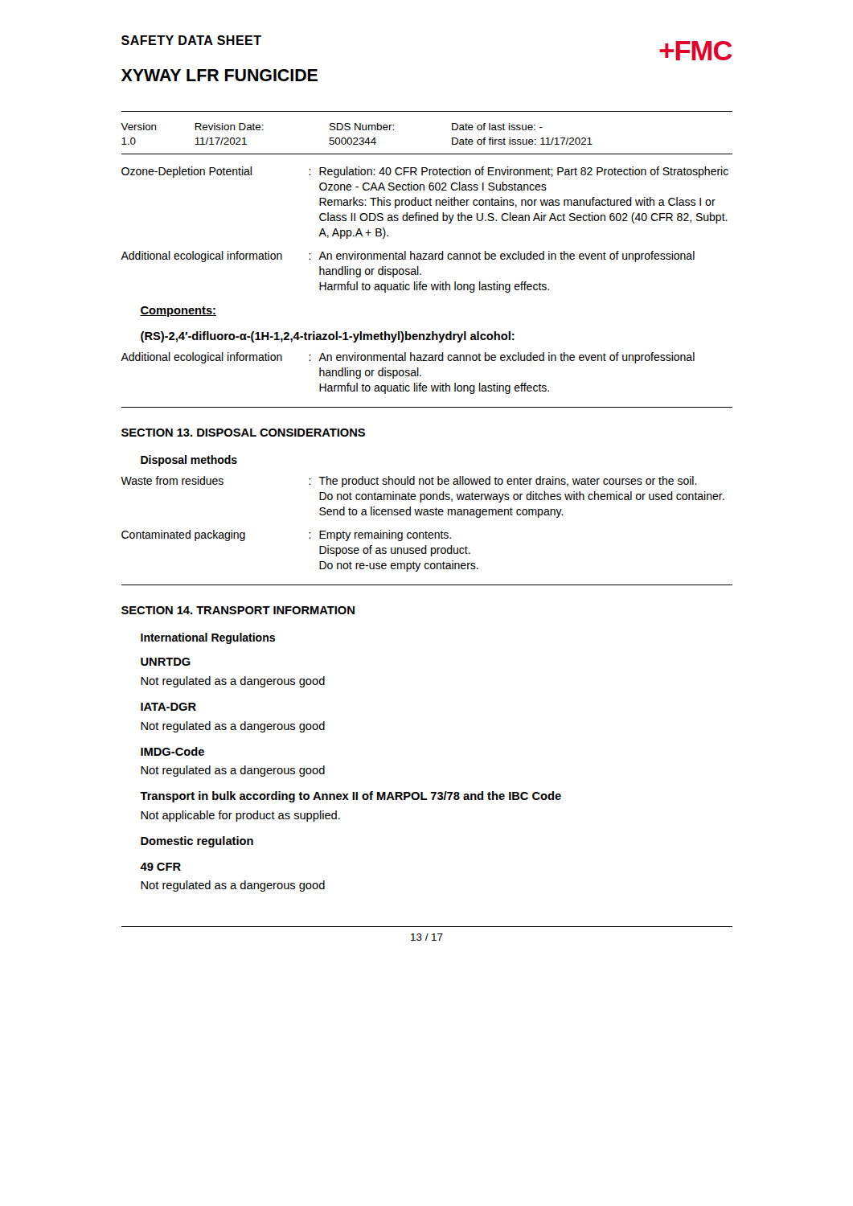+ FMC
SAFETY DATA SHEET
XYWAY LFR FUNGICIDE
| Version 1.0 | Revision Date: 11/17/2021 | SDS Number: 50002344 | Date of last issue: - Date of first issue: 11/17/2021 |
| Ozone-Depletion Potential | : | Regulation: 40 CFR Protection of Environment; Part 82 Protection of Stratospheric Ozone - CAA Section 602 Class I Substances Remarks: This product neither contains, nor was manufactured with a Class I or Class II ODS as defined by the U.S. Clean Air Act Section 602 (40 CFR 82, Subpt. A, App.A + B). |
| Additional ecological information | : | An environmental hazard cannot be excluded in the event of unprofessional handling or disposal. Harmful to aquatic life with long lasting effects. |
Components:
(RS)-2,4′-difluoro-α-(1H-1,2,4-triazol-1-ylmethyl)benzhydryl alcohol:
| Additional ecological information | : | An environmental hazard cannot be excluded in the event of unprofessional handling or disposal. Harmful to aquatic life with long lasting effects. |
SECTION 13. DISPOSAL CONSIDERATIONS
Disposal methods
| Waste from residues | : | The product should not be allowed to enter drains, water courses or the soil. Do not contaminate ponds, waterways or ditches with chemical or used container. Send to a licensed waste management company. |
| Contaminated packaging | : | Empty remaining contents. Dispose of as unused product. Do not re-use empty containers. |
SECTION 14. TRANSPORT INFORMATION
International Regulations
UNRTDG
Not regulated as a dangerous good
IATA-DGR
Not regulated as a dangerous good
IMDG-Code
Not regulated as a dangerous good
Transport in bulk according to Annex II of MARPOL 73/78 and the IBC Code
Not applicable for product as supplied.
Domestic regulation
49 CFR
Not regulated as a dangerous good
13 / 17